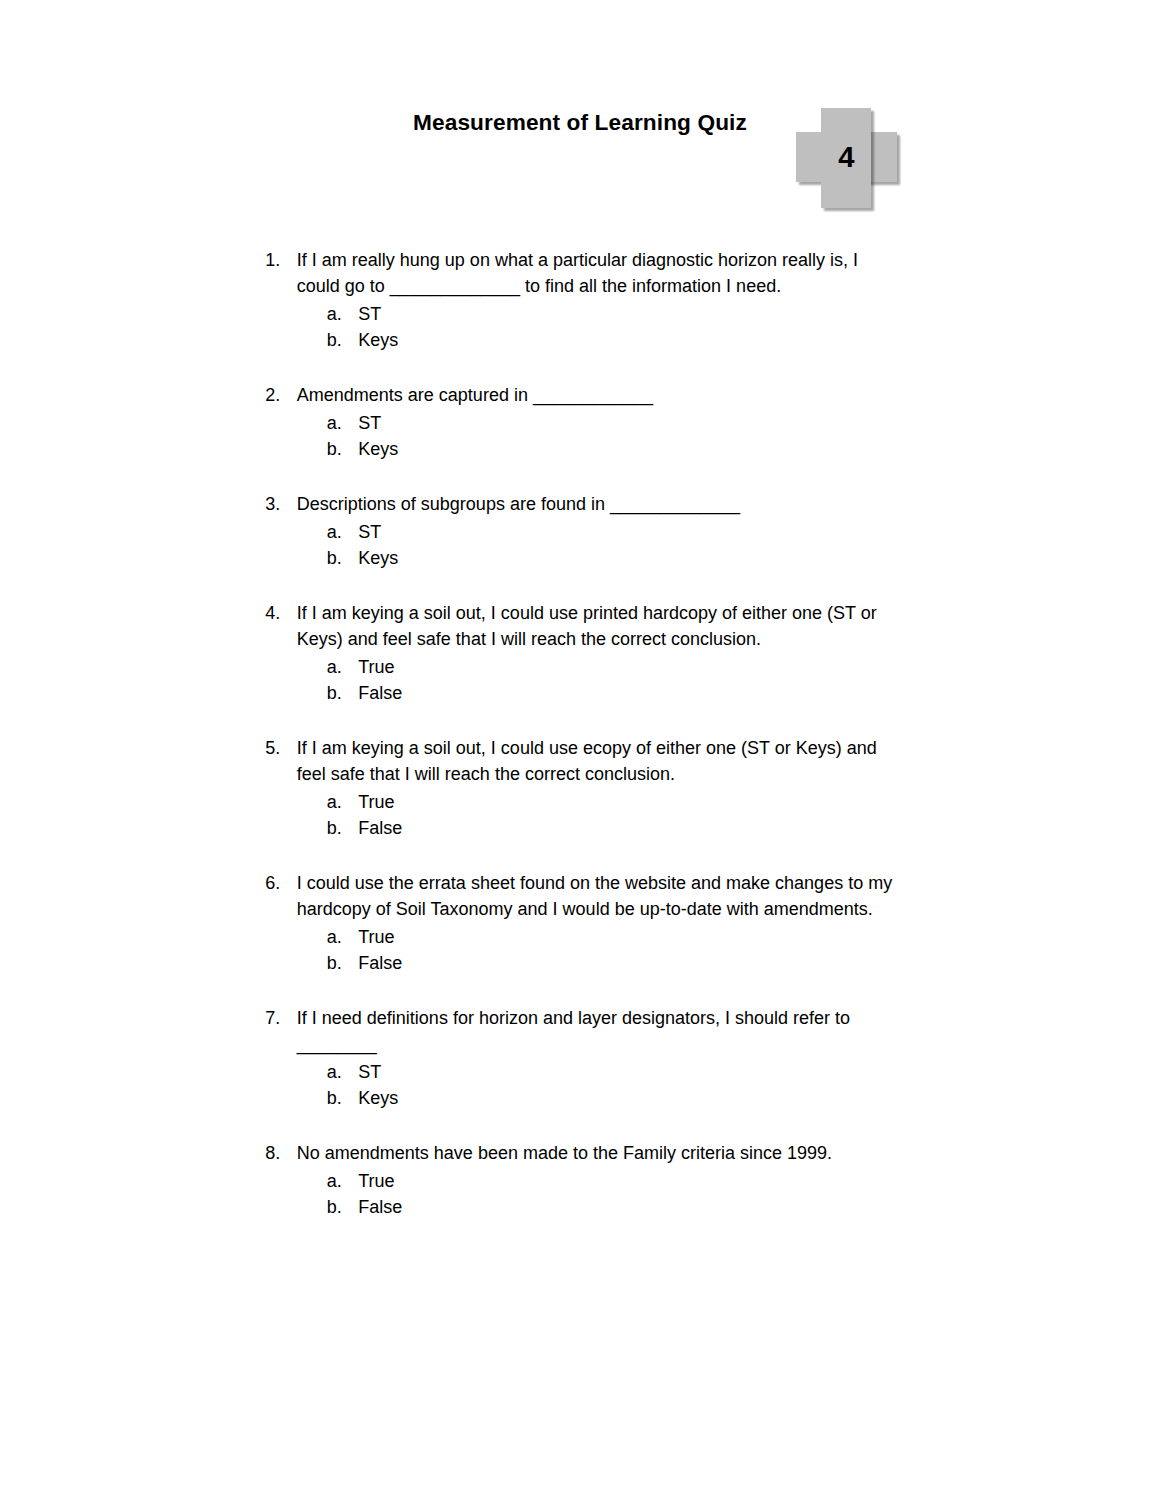4
Measurement of Learning Quiz
If I am really hung up on what a particular diagnostic horizon really is, I could go to _____________ to find all the information I need.
ST
Keys
Amendments are captured in ____________
ST
Keys
Descriptions of subgroups are found in _____________
ST
Keys
If I am keying a soil out, I could use printed hardcopy of either one (ST or Keys) and feel safe that I will reach the correct conclusion.
True
False
If I am keying a soil out, I could use ecopy of either one (ST or Keys) and feel safe that I will reach the correct conclusion.
True
False
I could use the errata sheet found on the website and make changes to my hardcopy of Soil Taxonomy and I would be up-to-date with amendments.
True
False
If I need definitions for horizon and layer designators, I should refer to ________
ST
Keys
No amendments have been made to the Family criteria since 1999.
True
False